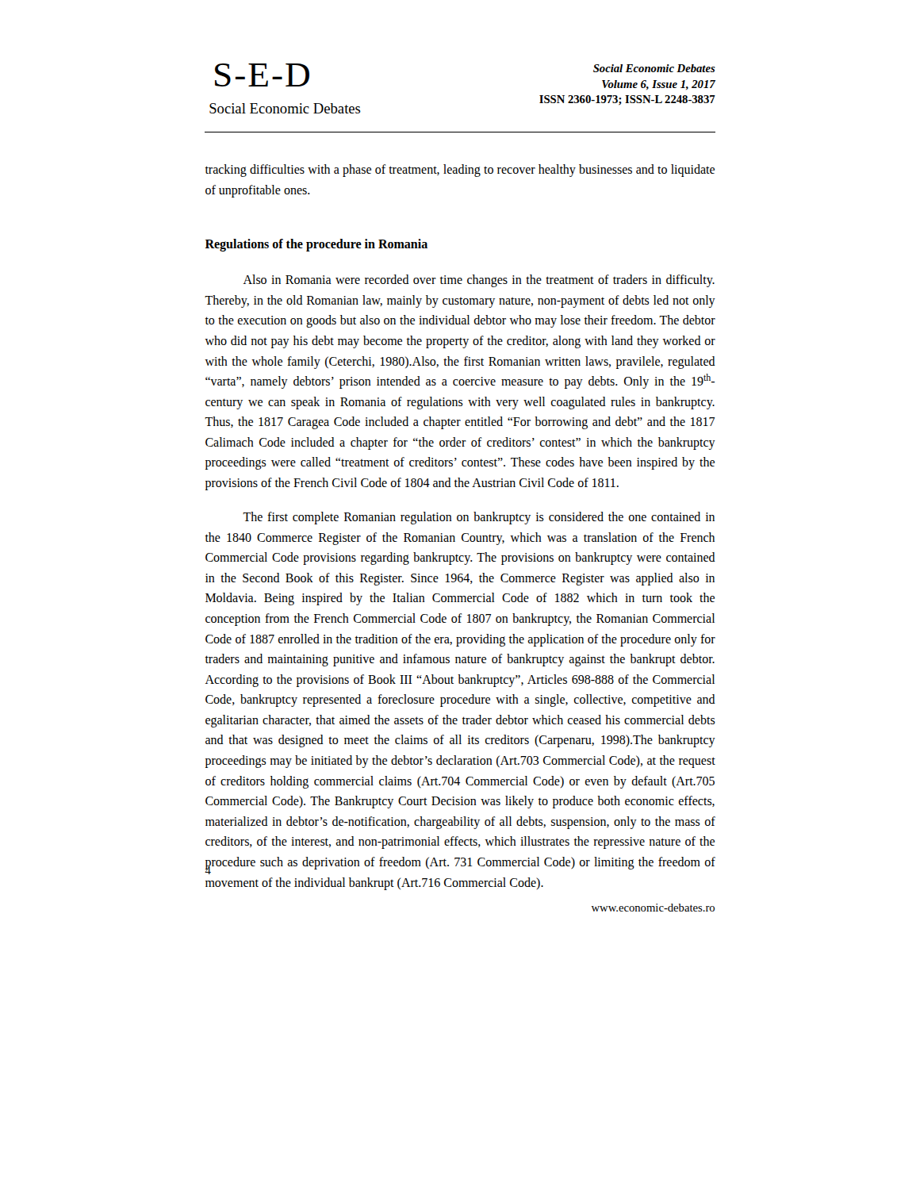S-E-D
Social Economic Debates
Social Economic Debates
Volume 6, Issue 1, 2017
ISSN 2360-1973; ISSN-L 2248-3837
tracking difficulties with a phase of treatment, leading to recover healthy businesses and to liquidate of unprofitable ones.
Regulations of the procedure in Romania
Also in Romania were recorded over time changes in the treatment of traders in difficulty. Thereby, in the old Romanian law, mainly by customary nature, non-payment of debts led not only to the execution on goods but also on the individual debtor who may lose their freedom. The debtor who did not pay his debt may become the property of the creditor, along with land they worked or with the whole family (Ceterchi, 1980).Also, the first Romanian written laws, pravilele, regulated “varta”, namely debtors’ prison intended as a coercive measure to pay debts. Only in the 19th-century we can speak in Romania of regulations with very well coagulated rules in bankruptcy. Thus, the 1817 Caragea Code included a chapter entitled “For borrowing and debt” and the 1817 Calimach Code included a chapter for “the order of creditors’ contest” in which the bankruptcy proceedings were called “treatment of creditors’ contest”. These codes have been inspired by the provisions of the French Civil Code of 1804 and the Austrian Civil Code of 1811.
The first complete Romanian regulation on bankruptcy is considered the one contained in the 1840 Commerce Register of the Romanian Country, which was a translation of the French Commercial Code provisions regarding bankruptcy. The provisions on bankruptcy were contained in the Second Book of this Register. Since 1964, the Commerce Register was applied also in Moldavia. Being inspired by the Italian Commercial Code of 1882 which in turn took the conception from the French Commercial Code of 1807 on bankruptcy, the Romanian Commercial Code of 1887 enrolled in the tradition of the era, providing the application of the procedure only for traders and maintaining punitive and infamous nature of bankruptcy against the bankrupt debtor. According to the provisions of Book III “About bankruptcy”, Articles 698-888 of the Commercial Code, bankruptcy represented a foreclosure procedure with a single, collective, competitive and egalitarian character, that aimed the assets of the trader debtor which ceased his commercial debts and that was designed to meet the claims of all its creditors (Carpenaru, 1998).The bankruptcy proceedings may be initiated by the debtor’s declaration (Art.703 Commercial Code), at the request of creditors holding commercial claims (Art.704 Commercial Code) or even by default (Art.705 Commercial Code). The Bankruptcy Court Decision was likely to produce both economic effects, materialized in debtor’s de-notification, chargeability of all debts, suspension, only to the mass of creditors, of the interest, and non-patrimonial effects, which illustrates the repressive nature of the procedure such as deprivation of freedom (Art. 731 Commercial Code) or limiting the freedom of movement of the individual bankrupt (Art.716 Commercial Code).
4
www.economic-debates.ro